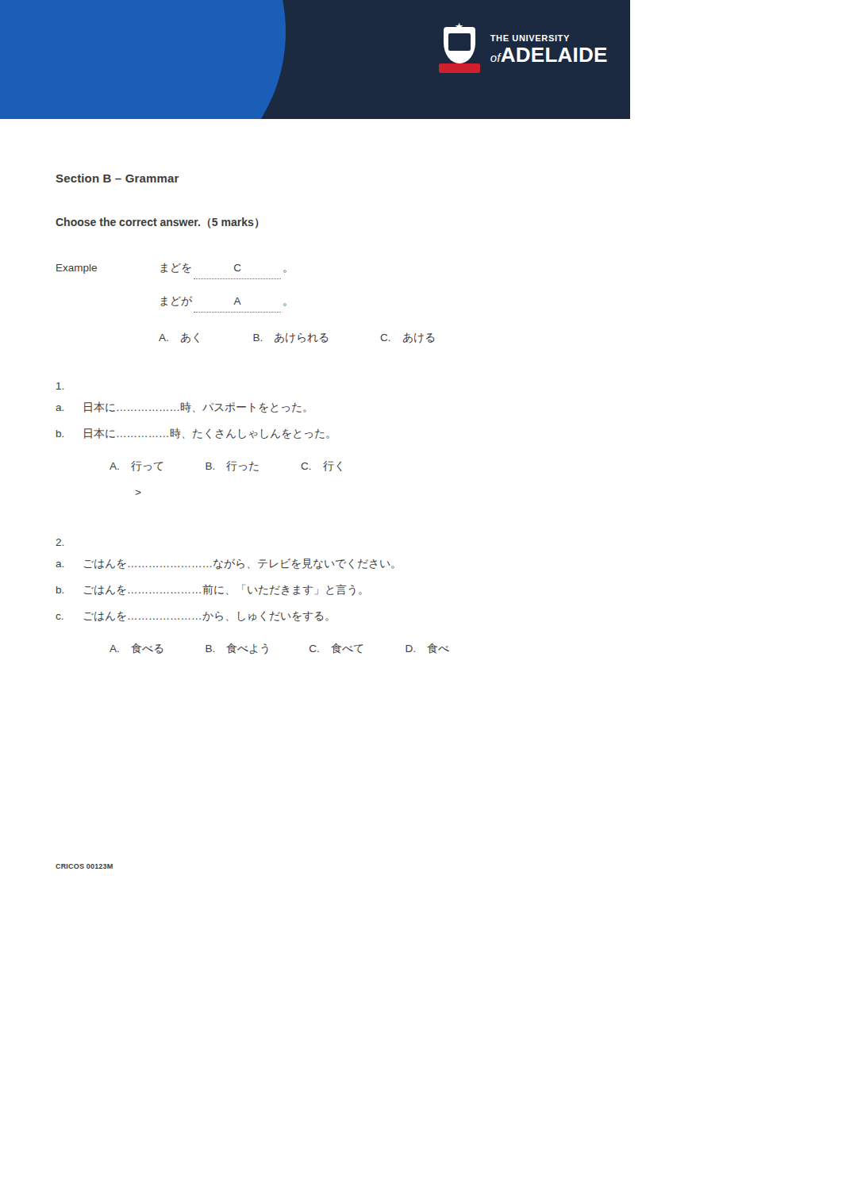★ THE UNIVERSITY
of ADELAIDE
Section B – Grammar
Choose the correct answer.（5 marks）
Example まどをC。
まどがA。
A.　あく B.　あけられる C.　あける
1.
a. 日本に………………時、パスポートをとった。
b. 日本に……………時、たくさんしゃしんをとった。
A.　行って B.　行った C.　行く
>
2.
a. ごはんを……………………ながら、テレビを見ないでください。
b. ごはんを…………………前に、「いただきます」と言う。
c. ごはんを…………………から、しゅくだいをする。
A.　食べる B.　食べよう C.　食べて D.　食べ
CRICOS 00123M